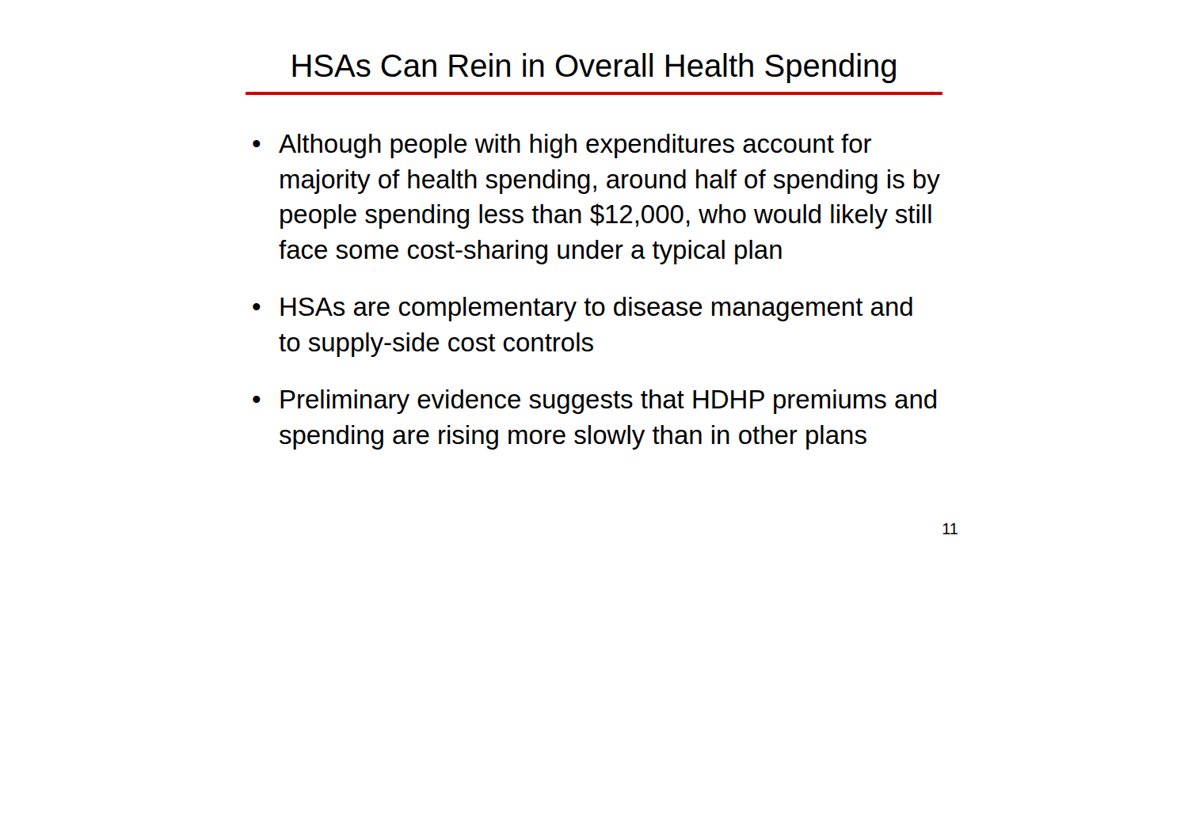HSAs Can Rein in Overall Health Spending
Although people with high expenditures account for majority of health spending, around half of spending is by people spending less than $12,000, who would likely still face some cost-sharing under a typical plan
HSAs are complementary to disease management and to supply-side cost controls
Preliminary evidence suggests that HDHP premiums and spending are rising more slowly than in other plans
11